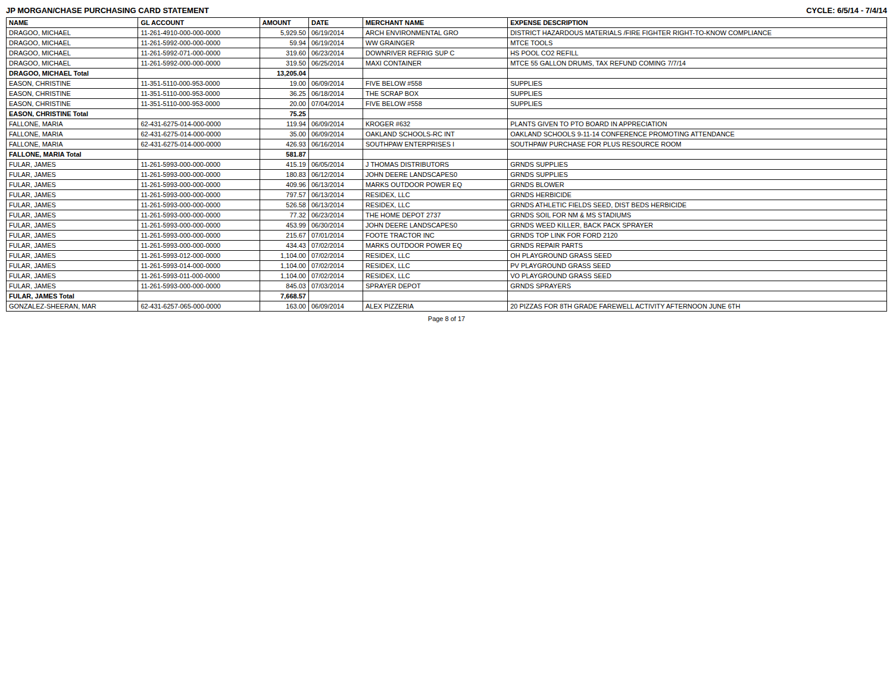JP MORGAN/CHASE PURCHASING CARD STATEMENT CYCLE: 6/5/14 - 7/4/14
| NAME | GL ACCOUNT | AMOUNT | DATE | MERCHANT NAME | EXPENSE DESCRIPTION |
| --- | --- | --- | --- | --- | --- |
| DRAGOO, MICHAEL | 11-261-4910-000-000-0000 | 5,929.50 | 06/19/2014 | ARCH ENVIRONMENTAL GRO | DISTRICT HAZARDOUS MATERIALS /FIRE FIGHTER RIGHT-TO-KNOW COMPLIANCE |
| DRAGOO, MICHAEL | 11-261-5992-000-000-0000 | 59.94 | 06/19/2014 | WW GRAINGER | MTCE TOOLS |
| DRAGOO, MICHAEL | 11-261-5992-071-000-0000 | 319.60 | 06/23/2014 | DOWNRIVER REFRIG SUP C | HS POOL CO2 REFILL |
| DRAGOO, MICHAEL | 11-261-5992-000-000-0000 | 319.50 | 06/25/2014 | MAXI CONTAINER | MTCE 55 GALLON DRUMS, TAX REFUND COMING 7/7/14 |
| DRAGOO, MICHAEL Total | | 13,205.04 | | | |
| EASON, CHRISTINE | 11-351-5110-000-953-0000 | 19.00 | 06/09/2014 | FIVE BELOW #558 | SUPPLIES |
| EASON, CHRISTINE | 11-351-5110-000-953-0000 | 36.25 | 06/18/2014 | THE SCRAP BOX | SUPPLIES |
| EASON, CHRISTINE | 11-351-5110-000-953-0000 | 20.00 | 07/04/2014 | FIVE BELOW #558 | SUPPLIES |
| EASON, CHRISTINE Total | | 75.25 | | | |
| FALLONE, MARIA | 62-431-6275-014-000-0000 | 119.94 | 06/09/2014 | KROGER #632 | PLANTS GIVEN TO PTO BOARD IN APPRECIATION |
| FALLONE, MARIA | 62-431-6275-014-000-0000 | 35.00 | 06/09/2014 | OAKLAND SCHOOLS-RC INT | OAKLAND SCHOOLS 9-11-14 CONFERENCE PROMOTING ATTENDANCE |
| FALLONE, MARIA | 62-431-6275-014-000-0000 | 426.93 | 06/16/2014 | SOUTHPAW ENTERPRISES I | SOUTHPAW PURCHASE FOR PLUS RESOURCE ROOM |
| FALLONE, MARIA Total | | 581.87 | | | |
| FULAR, JAMES | 11-261-5993-000-000-0000 | 415.19 | 06/05/2014 | J THOMAS DISTRIBUTORS | GRNDS SUPPLIES |
| FULAR, JAMES | 11-261-5993-000-000-0000 | 180.83 | 06/12/2014 | JOHN DEERE LANDSCAPES0 | GRNDS SUPPLIES |
| FULAR, JAMES | 11-261-5993-000-000-0000 | 409.96 | 06/13/2014 | MARKS OUTDOOR POWER EQ | GRNDS BLOWER |
| FULAR, JAMES | 11-261-5993-000-000-0000 | 797.57 | 06/13/2014 | RESIDEX, LLC | GRNDS HERBICIDE |
| FULAR, JAMES | 11-261-5993-000-000-0000 | 526.58 | 06/13/2014 | RESIDEX, LLC | GRNDS ATHLETIC FIELDS SEED, DIST BEDS HERBICIDE |
| FULAR, JAMES | 11-261-5993-000-000-0000 | 77.32 | 06/23/2014 | THE HOME DEPOT 2737 | GRNDS SOIL FOR NM & MS STADIUMS |
| FULAR, JAMES | 11-261-5993-000-000-0000 | 453.99 | 06/30/2014 | JOHN DEERE LANDSCAPES0 | GRNDS WEED KILLER, BACK PACK SPRAYER |
| FULAR, JAMES | 11-261-5993-000-000-0000 | 215.67 | 07/01/2014 | FOOTE TRACTOR INC | GRNDS TOP LINK FOR FORD 2120 |
| FULAR, JAMES | 11-261-5993-000-000-0000 | 434.43 | 07/02/2014 | MARKS OUTDOOR POWER EQ | GRNDS REPAIR PARTS |
| FULAR, JAMES | 11-261-5993-012-000-0000 | 1,104.00 | 07/02/2014 | RESIDEX, LLC | OH PLAYGROUND GRASS SEED |
| FULAR, JAMES | 11-261-5993-014-000-0000 | 1,104.00 | 07/02/2014 | RESIDEX, LLC | PV PLAYGROUND GRASS SEED |
| FULAR, JAMES | 11-261-5993-011-000-0000 | 1,104.00 | 07/02/2014 | RESIDEX, LLC | VO PLAYGROUND GRASS SEED |
| FULAR, JAMES | 11-261-5993-000-000-0000 | 845.03 | 07/03/2014 | SPRAYER DEPOT | GRNDS SPRAYERS |
| FULAR, JAMES Total | | 7,668.57 | | | |
| GONZALEZ-SHEERAN, MAR | 62-431-6257-065-000-0000 | 163.00 | 06/09/2014 | ALEX PIZZERIA | 20 PIZZAS FOR 8TH GRADE FAREWELL ACTIVITY AFTERNOON JUNE 6TH |
Page 8 of 17